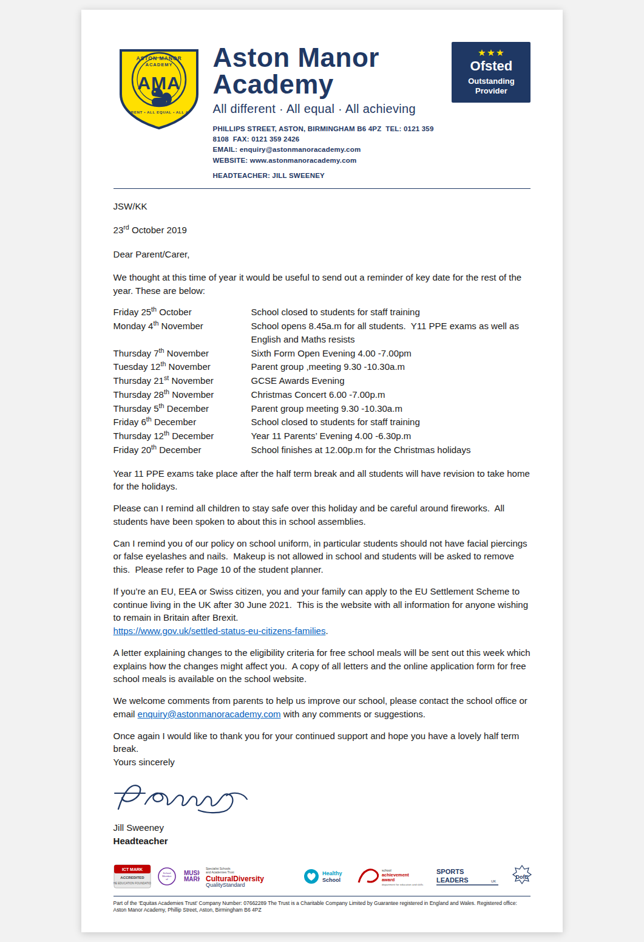ASTON MANOR ACADEMY AMA ALL DIFFERENT • ALL EQUAL • ALL ACHIEVING
Aston Manor Academy
All different · All equal · All achieving
PHILLIPS STREET, ASTON, BIRMINGHAM B6 4PZ TEL: 0121 359 8108 FAX: 0121 359 2426
EMAIL: enquiry@astonmanoracademy.com
WEBSITE: www.astonmanoracademy.com
HEADTEACHER: JILL SWEENEY
★★★
Ofsted
Outstanding
Provider
JSW/KK
23rd October 2019
Dear Parent/Carer,
We thought at this time of year it would be useful to send out a reminder of key date for the rest of the year. These are below:
| Friday 25 th October | School closed to students for staff training |
| Monday 4 th November | School opens 8.45a.m for all students. Y11 PPE exams as well as English and Maths resists |
| Thursday 7 th November | Sixth Form Open Evening 4.00 -7.00pm |
| Tuesday 12 th November | Parent group ,meeting 9.30 -10.30a.m |
| Thursday 21 st November | GCSE Awards Evening |
| Thursday 28 th November | Christmas Concert 6.00 -7.00p.m |
| Thursday 5 th December | Parent group meeting 9.30 -10.30a.m |
| Friday 6 th December | School closed to students for staff training |
| Thursday 12 th December | Year 11 Parents’ Evening 4.00 -6.30p.m |
| Friday 20 th December | School finishes at 12.00p.m for the Christmas holidays |
Year 11 PPE exams take place after the half term break and all students will have revision to take home for the holidays.
Please can I remind all children to stay safe over this holiday and be careful around fireworks. All students have been spoken to about this in school assemblies.
Can I remind you of our policy on school uniform, in particular students should not have facial piercings or false eyelashes and nails. Makeup is not allowed in school and students will be asked to remove this. Please refer to Page 10 of the student planner.
If you’re an EU, EEA or Swiss citizen, you and your family can apply to the EU Settlement Scheme to continue living in the UK after 30 June 2021. This is the website with all information for anyone wishing to remain in Britain after Brexit.
https://www.gov.uk/settled-status-eu-citizens-families.
A letter explaining changes to the eligibility criteria for free school meals will be sent out this week which explains how the changes might affect you. A copy of all letters and the online application form for free school meals is available on the school website.
We welcome comments from parents to help us improve our school, please contact the school office or email enquiry@astonmanoracademy.com with any comments or suggestions.
Once again I would like to thank you for your continued support and hope you have a lovely half term break.
Yours sincerely
Jill Sweeney
Headteacher
ICT MARK ACCREDITED THE EDUCATION FOUNDATION
School Member of MUSIC MARK
Specialist Schools and Academies Trust CulturalDiversity QualityStandard
Healthy School
school achievement award department for education and skills
SPORTS LEADERS UK
DofE
Part of the ‘Equitas Academies Trust’ Company Number: 07662289 The Trust is a Charitable Company Limited by Guarantee registered in England and Wales. Registered office: Aston Manor Academy, Phillip Street, Aston, Birmingham B6 4PZ